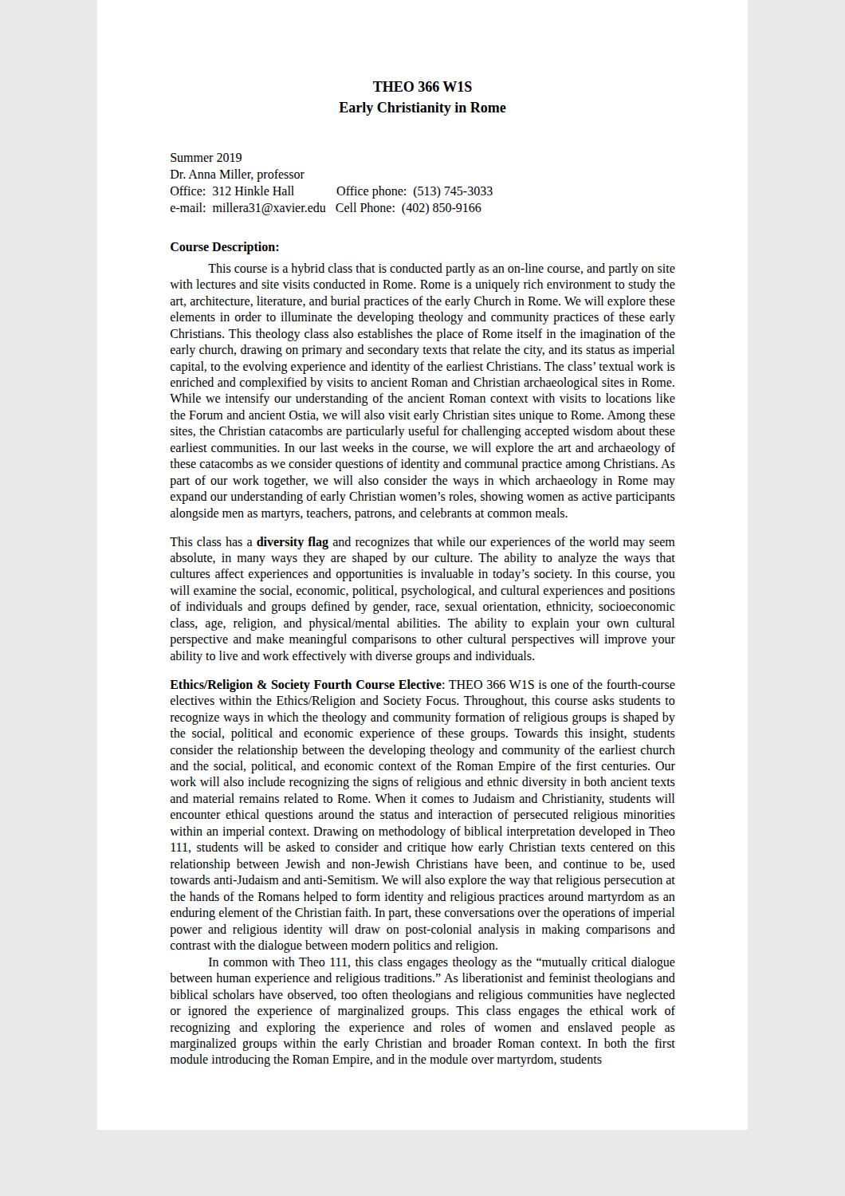THEO 366 W1SEarly Christianity in Rome
Summer 2019
Dr. Anna Miller, professor
Office: 312 Hinkle Hall Office phone: (513) 745-3033
e-mail: millera31@xavier.edu Cell Phone: (402) 850-9166
Course Description:
This course is a hybrid class that is conducted partly as an on-line course, and partly on site with lectures and site visits conducted in Rome. Rome is a uniquely rich environment to study the art, architecture, literature, and burial practices of the early Church in Rome. We will explore these elements in order to illuminate the developing theology and community practices of these early Christians. This theology class also establishes the place of Rome itself in the imagination of the early church, drawing on primary and secondary texts that relate the city, and its status as imperial capital, to the evolving experience and identity of the earliest Christians. The class’ textual work is enriched and complexified by visits to ancient Roman and Christian archaeological sites in Rome. While we intensify our understanding of the ancient Roman context with visits to locations like the Forum and ancient Ostia, we will also visit early Christian sites unique to Rome. Among these sites, the Christian catacombs are particularly useful for challenging accepted wisdom about these earliest communities. In our last weeks in the course, we will explore the art and archaeology of these catacombs as we consider questions of identity and communal practice among Christians. As part of our work together, we will also consider the ways in which archaeology in Rome may expand our understanding of early Christian women’s roles, showing women as active participants alongside men as martyrs, teachers, patrons, and celebrants at common meals.
This class has a diversity flag and recognizes that while our experiences of the world may seem absolute, in many ways they are shaped by our culture. The ability to analyze the ways that cultures affect experiences and opportunities is invaluable in today’s society. In this course, you will examine the social, economic, political, psychological, and cultural experiences and positions of individuals and groups defined by gender, race, sexual orientation, ethnicity, socioeconomic class, age, religion, and physical/mental abilities. The ability to explain your own cultural perspective and make meaningful comparisons to other cultural perspectives will improve your ability to live and work effectively with diverse groups and individuals.
Ethics/Religion & Society Fourth Course Elective: THEO 366 W1S is one of the fourth-course electives within the Ethics/Religion and Society Focus. Throughout, this course asks students to recognize ways in which the theology and community formation of religious groups is shaped by the social, political and economic experience of these groups. Towards this insight, students consider the relationship between the developing theology and community of the earliest church and the social, political, and economic context of the Roman Empire of the first centuries. Our work will also include recognizing the signs of religious and ethnic diversity in both ancient texts and material remains related to Rome. When it comes to Judaism and Christianity, students will encounter ethical questions around the status and interaction of persecuted religious minorities within an imperial context. Drawing on methodology of biblical interpretation developed in Theo 111, students will be asked to consider and critique how early Christian texts centered on this relationship between Jewish and non-Jewish Christians have been, and continue to be, used towards anti-Judaism and anti-Semitism. We will also explore the way that religious persecution at the hands of the Romans helped to form identity and religious practices around martyrdom as an enduring element of the Christian faith. In part, these conversations over the operations of imperial power and religious identity will draw on post-colonial analysis in making comparisons and contrast with the dialogue between modern politics and religion.
In common with Theo 111, this class engages theology as the “mutually critical dialogue between human experience and religious traditions.” As liberationist and feminist theologians and biblical scholars have observed, too often theologians and religious communities have neglected or ignored the experience of marginalized groups. This class engages the ethical work of recognizing and exploring the experience and roles of women and enslaved people as marginalized groups within the early Christian and broader Roman context. In both the first module introducing the Roman Empire, and in the module over martyrdom, students